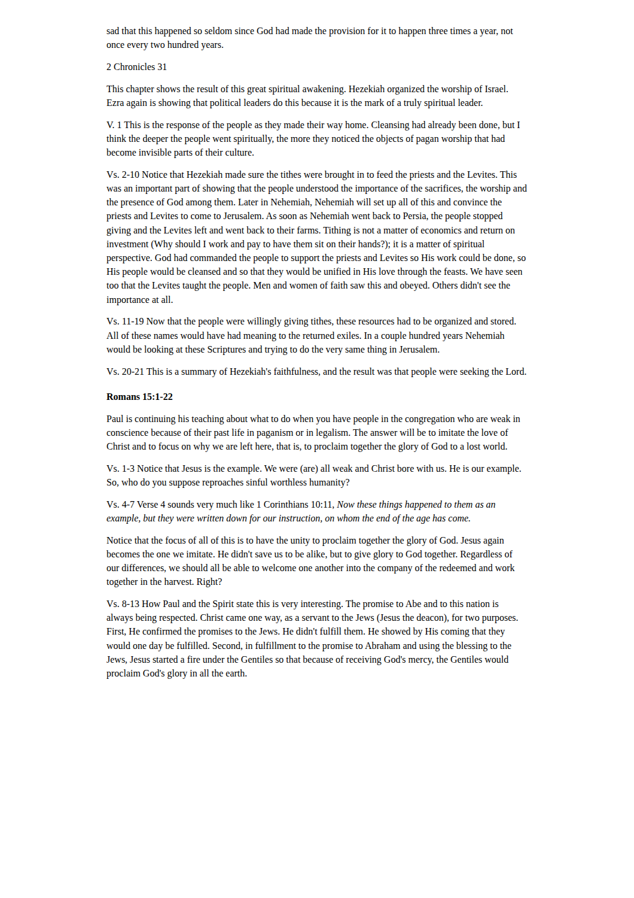sad that this happened so seldom since God had made the provision for it to happen three times a year, not once every two hundred years.
2 Chronicles 31
This chapter shows the result of this great spiritual awakening. Hezekiah organized the worship of Israel. Ezra again is showing that political leaders do this because it is the mark of a truly spiritual leader.
V. 1 This is the response of the people as they made their way home. Cleansing had already been done, but I think the deeper the people went spiritually, the more they noticed the objects of pagan worship that had become invisible parts of their culture.
Vs. 2-10 Notice that Hezekiah made sure the tithes were brought in to feed the priests and the Levites. This was an important part of showing that the people understood the importance of the sacrifices, the worship and the presence of God among them. Later in Nehemiah, Nehemiah will set up all of this and convince the priests and Levites to come to Jerusalem. As soon as Nehemiah went back to Persia, the people stopped giving and the Levites left and went back to their farms. Tithing is not a matter of economics and return on investment (Why should I work and pay to have them sit on their hands?); it is a matter of spiritual perspective. God had commanded the people to support the priests and Levites so His work could be done, so His people would be cleansed and so that they would be unified in His love through the feasts. We have seen too that the Levites taught the people. Men and women of faith saw this and obeyed. Others didn't see the importance at all.
Vs. 11-19 Now that the people were willingly giving tithes, these resources had to be organized and stored. All of these names would have had meaning to the returned exiles. In a couple hundred years Nehemiah would be looking at these Scriptures and trying to do the very same thing in Jerusalem.
Vs. 20-21 This is a summary of Hezekiah's faithfulness, and the result was that people were seeking the Lord.
Romans 15:1-22
Paul is continuing his teaching about what to do when you have people in the congregation who are weak in conscience because of their past life in paganism or in legalism. The answer will be to imitate the love of Christ and to focus on why we are left here, that is, to proclaim together the glory of God to a lost world.
Vs. 1-3 Notice that Jesus is the example. We were (are) all weak and Christ bore with us. He is our example. So, who do you suppose reproaches sinful worthless humanity?
Vs. 4-7 Verse 4 sounds very much like 1 Corinthians 10:11, Now these things happened to them as an example, but they were written down for our instruction, on whom the end of the age has come.
Notice that the focus of all of this is to have the unity to proclaim together the glory of God. Jesus again becomes the one we imitate. He didn't save us to be alike, but to give glory to God together. Regardless of our differences, we should all be able to welcome one another into the company of the redeemed and work together in the harvest. Right?
Vs. 8-13 How Paul and the Spirit state this is very interesting. The promise to Abe and to this nation is always being respected. Christ came one way, as a servant to the Jews (Jesus the deacon), for two purposes. First, He confirmed the promises to the Jews. He didn't fulfill them. He showed by His coming that they would one day be fulfilled. Second, in fulfillment to the promise to Abraham and using the blessing to the Jews, Jesus started a fire under the Gentiles so that because of receiving God's mercy, the Gentiles would proclaim God's glory in all the earth.